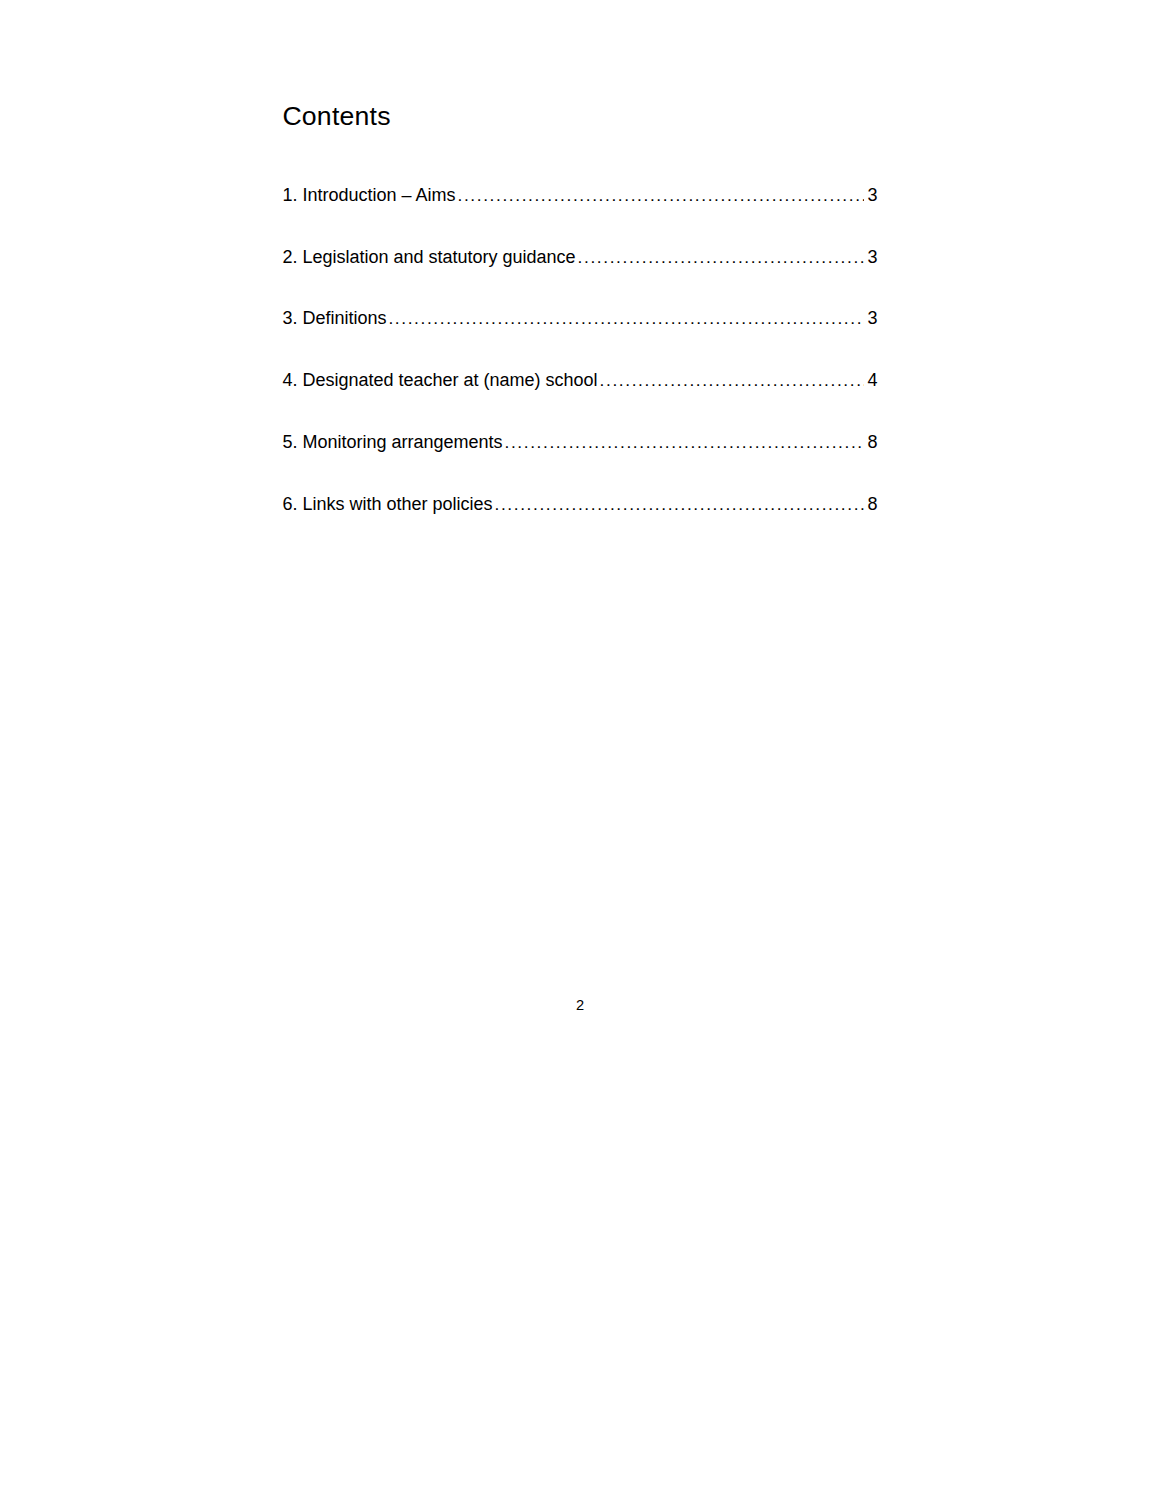Contents
1. Introduction – Aims .............................................................................................. 3
2. Legislation and statutory guidance .................................................................. 3
3. Definitions ......................................................................................................... 3
4. Designated teacher at (name) school ............................................................... 4
5. Monitoring arrangements ......................................................................................... 8
6. Links with other policies ........................................................................................... 8
2